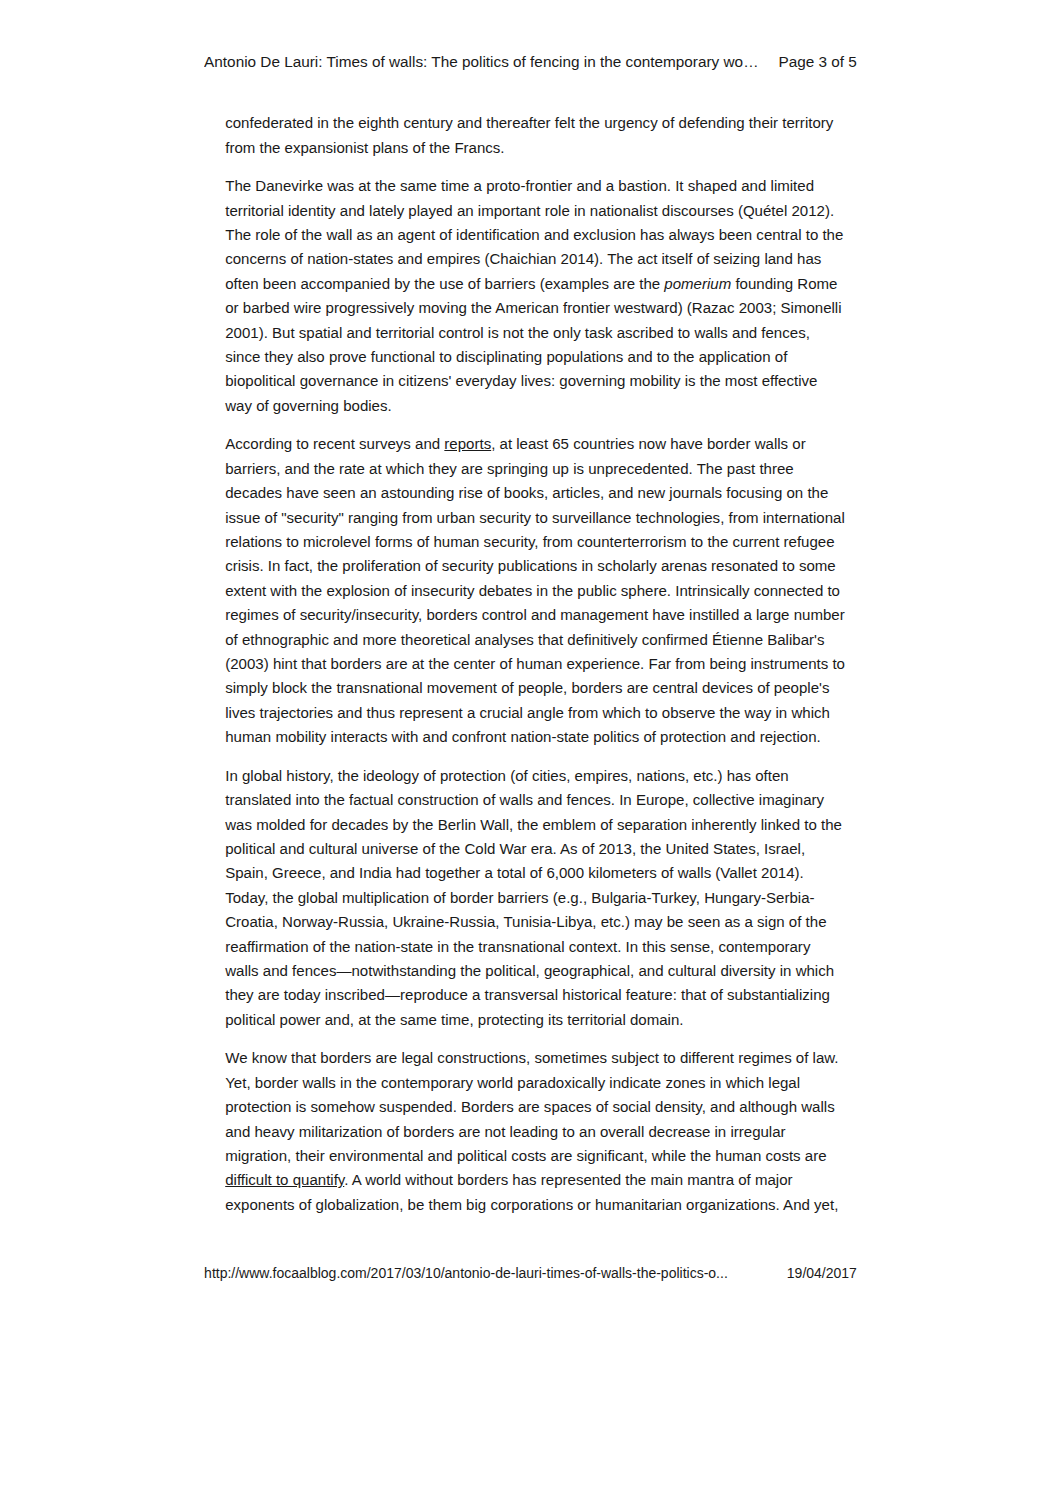Antonio De Lauri: Times of walls: The politics of fencing in the contemporary world ... Page 3 of 5
confederated in the eighth century and thereafter felt the urgency of defending their territory from the expansionist plans of the Francs.
The Danevirke was at the same time a proto-frontier and a bastion. It shaped and limited territorial identity and lately played an important role in nationalist discourses (Quétel 2012). The role of the wall as an agent of identification and exclusion has always been central to the concerns of nation-states and empires (Chaichian 2014). The act itself of seizing land has often been accompanied by the use of barriers (examples are the pomerium founding Rome or barbed wire progressively moving the American frontier westward) (Razac 2003; Simonelli 2001). But spatial and territorial control is not the only task ascribed to walls and fences, since they also prove functional to disciplinating populations and to the application of biopolitical governance in citizens' everyday lives: governing mobility is the most effective way of governing bodies.
According to recent surveys and reports, at least 65 countries now have border walls or barriers, and the rate at which they are springing up is unprecedented. The past three decades have seen an astounding rise of books, articles, and new journals focusing on the issue of "security" ranging from urban security to surveillance technologies, from international relations to microlevel forms of human security, from counterterrorism to the current refugee crisis. In fact, the proliferation of security publications in scholarly arenas resonated to some extent with the explosion of insecurity debates in the public sphere. Intrinsically connected to regimes of security/insecurity, borders control and management have instilled a large number of ethnographic and more theoretical analyses that definitively confirmed Étienne Balibar's (2003) hint that borders are at the center of human experience. Far from being instruments to simply block the transnational movement of people, borders are central devices of people's lives trajectories and thus represent a crucial angle from which to observe the way in which human mobility interacts with and confront nation-state politics of protection and rejection.
In global history, the ideology of protection (of cities, empires, nations, etc.) has often translated into the factual construction of walls and fences. In Europe, collective imaginary was molded for decades by the Berlin Wall, the emblem of separation inherently linked to the political and cultural universe of the Cold War era. As of 2013, the United States, Israel, Spain, Greece, and India had together a total of 6,000 kilometers of walls (Vallet 2014). Today, the global multiplication of border barriers (e.g., Bulgaria-Turkey, Hungary-Serbia-Croatia, Norway-Russia, Ukraine-Russia, Tunisia-Libya, etc.) may be seen as a sign of the reaffirmation of the nation-state in the transnational context. In this sense, contemporary walls and fences—notwithstanding the political, geographical, and cultural diversity in which they are today inscribed—reproduce a transversal historical feature: that of substantializing political power and, at the same time, protecting its territorial domain.
We know that borders are legal constructions, sometimes subject to different regimes of law. Yet, border walls in the contemporary world paradoxically indicate zones in which legal protection is somehow suspended. Borders are spaces of social density, and although walls and heavy militarization of borders are not leading to an overall decrease in irregular migration, their environmental and political costs are significant, while the human costs are difficult to quantify. A world without borders has represented the main mantra of major exponents of globalization, be them big corporations or humanitarian organizations. And yet,
http://www.focaalblog.com/2017/03/10/antonio-de-lauri-times-of-walls-the-politics-o... 19/04/2017